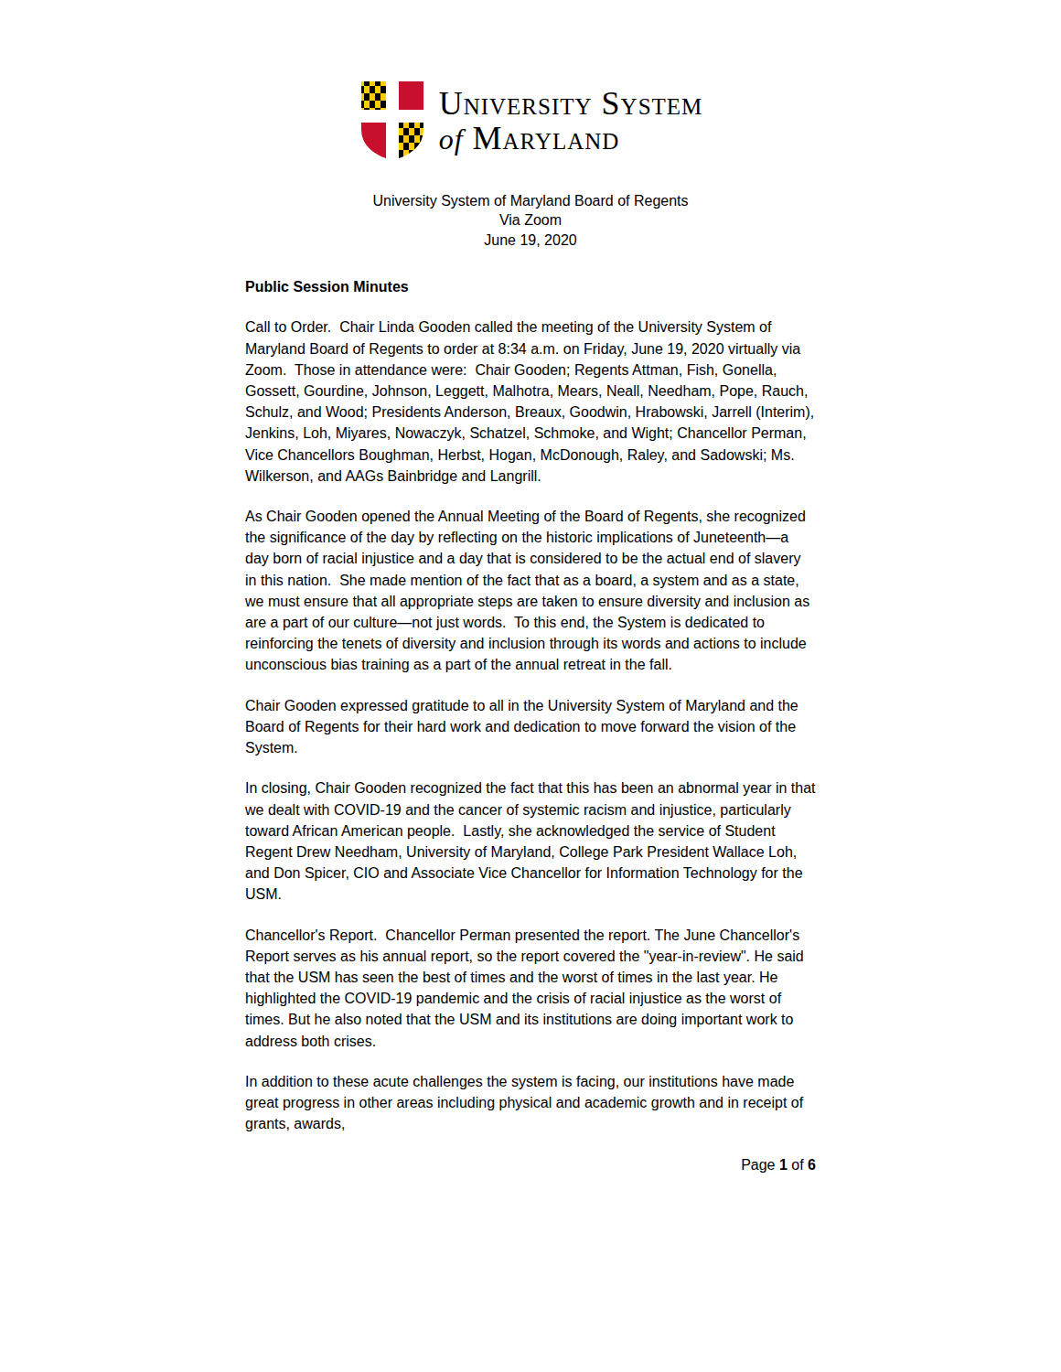USM shield
University System
of Maryland
University System of Maryland Board of Regents
Via Zoom
June 19, 2020
Public Session Minutes
Call to Order. Chair Linda Gooden called the meeting of the University System of Maryland Board of Regents to order at 8:34 a.m. on Friday, June 19, 2020 virtually via Zoom. Those in attendance were: Chair Gooden; Regents Attman, Fish, Gonella, Gossett, Gourdine, Johnson, Leggett, Malhotra, Mears, Neall, Needham, Pope, Rauch, Schulz, and Wood; Presidents Anderson, Breaux, Goodwin, Hrabowski, Jarrell (Interim), Jenkins, Loh, Miyares, Nowaczyk, Schatzel, Schmoke, and Wight; Chancellor Perman, Vice Chancellors Boughman, Herbst, Hogan, McDonough, Raley, and Sadowski; Ms. Wilkerson, and AAGs Bainbridge and Langrill.
As Chair Gooden opened the Annual Meeting of the Board of Regents, she recognized the significance of the day by reflecting on the historic implications of Juneteenth—a day born of racial injustice and a day that is considered to be the actual end of slavery in this nation. She made mention of the fact that as a board, a system and as a state, we must ensure that all appropriate steps are taken to ensure diversity and inclusion as are a part of our culture—not just words. To this end, the System is dedicated to reinforcing the tenets of diversity and inclusion through its words and actions to include unconscious bias training as a part of the annual retreat in the fall.
Chair Gooden expressed gratitude to all in the University System of Maryland and the Board of Regents for their hard work and dedication to move forward the vision of the System.
In closing, Chair Gooden recognized the fact that this has been an abnormal year in that we dealt with COVID-19 and the cancer of systemic racism and injustice, particularly toward African American people. Lastly, she acknowledged the service of Student Regent Drew Needham, University of Maryland, College Park President Wallace Loh, and Don Spicer, CIO and Associate Vice Chancellor for Information Technology for the USM.
Chancellor's Report. Chancellor Perman presented the report. The June Chancellor's Report serves as his annual report, so the report covered the "year-in-review". He said that the USM has seen the best of times and the worst of times in the last year. He highlighted the COVID-19 pandemic and the crisis of racial injustice as the worst of times. But he also noted that the USM and its institutions are doing important work to address both crises.
In addition to these acute challenges the system is facing, our institutions have made great progress in other areas including physical and academic growth and in receipt of grants, awards,
Page 1 of 6